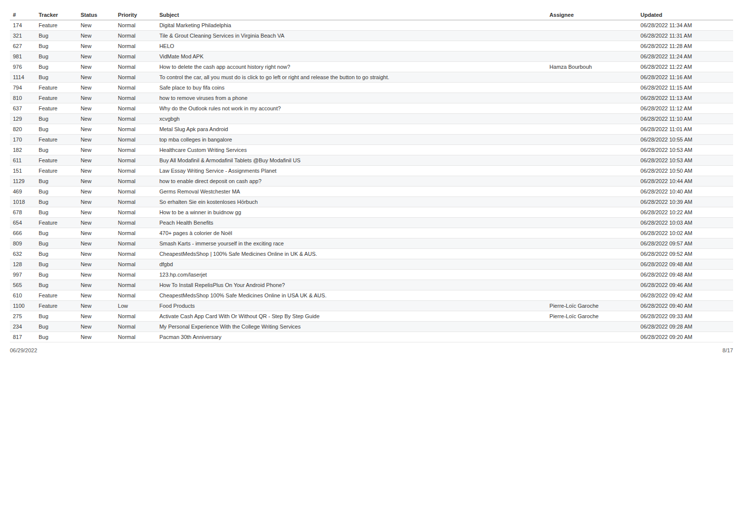| # | Tracker | Status | Priority | Subject | Assignee | Updated |
| --- | --- | --- | --- | --- | --- | --- |
| 174 | Feature | New | Normal | Digital Marketing Philadelphia | | 06/28/2022 11:34 AM |
| 321 | Bug | New | Normal | Tile & Grout Cleaning Services in Virginia Beach VA | | 06/28/2022 11:31 AM |
| 627 | Bug | New | Normal | HELO | | 06/28/2022 11:28 AM |
| 981 | Bug | New | Normal | VidMate Mod APK | | 06/28/2022 11:24 AM |
| 976 | Bug | New | Normal | How to delete the cash app account history right now? | Hamza Bourbouh | 06/28/2022 11:22 AM |
| 1114 | Bug | New | Normal | To control the car, all you must do is click to go left or right and release the button to go straight. | | 06/28/2022 11:16 AM |
| 794 | Feature | New | Normal | Safe place to buy fifa coins | | 06/28/2022 11:15 AM |
| 810 | Feature | New | Normal | how to remove viruses from a phone | | 06/28/2022 11:13 AM |
| 637 | Feature | New | Normal | Why do the Outlook rules not work in my account? | | 06/28/2022 11:12 AM |
| 129 | Bug | New | Normal | xcvgbgh | | 06/28/2022 11:10 AM |
| 820 | Bug | New | Normal | Metal Slug Apk para Android | | 06/28/2022 11:01 AM |
| 170 | Feature | New | Normal | top mba colleges in bangalore | | 06/28/2022 10:55 AM |
| 182 | Bug | New | Normal | Healthcare Custom Writing Services | | 06/28/2022 10:53 AM |
| 611 | Feature | New | Normal | Buy All Modafinil & Armodafinil Tablets @Buy Modafinil US | | 06/28/2022 10:53 AM |
| 151 | Feature | New | Normal | Law Essay Writing Service - Assignments Planet | | 06/28/2022 10:50 AM |
| 1129 | Bug | New | Normal | how to enable direct deposit on cash app? | | 06/28/2022 10:44 AM |
| 469 | Bug | New | Normal | Germs Removal Westchester MA | | 06/28/2022 10:40 AM |
| 1018 | Bug | New | Normal | So erhalten Sie ein kostenloses Hörbuch | | 06/28/2022 10:39 AM |
| 678 | Bug | New | Normal | How to be a winner in buidnow gg | | 06/28/2022 10:22 AM |
| 654 | Feature | New | Normal | Peach Health Benefits | | 06/28/2022 10:03 AM |
| 666 | Bug | New | Normal | 470+ pages à colorier de Noël | | 06/28/2022 10:02 AM |
| 809 | Bug | New | Normal | Smash Karts - immerse yourself in the exciting race | | 06/28/2022 09:57 AM |
| 632 | Bug | New | Normal | CheapestMedsShop / 100% Safe Medicines Online in UK & AUS. | | 06/28/2022 09:52 AM |
| 128 | Bug | New | Normal | dfgbd | | 06/28/2022 09:48 AM |
| 997 | Bug | New | Normal | 123.hp.com/laserjet | | 06/28/2022 09:48 AM |
| 565 | Bug | New | Normal | How To Install RepelisPlus On Your Android Phone? | | 06/28/2022 09:46 AM |
| 610 | Feature | New | Normal | CheapestMedsShop 100% Safe Medicines Online in USA UK & AUS. | | 06/28/2022 09:42 AM |
| 1100 | Feature | New | Low | Food Products | Pierre-Loïc Garoche | 06/28/2022 09:40 AM |
| 275 | Bug | New | Normal | Activate Cash App Card With Or Without QR - Step By Step Guide | Pierre-Loïc Garoche | 06/28/2022 09:33 AM |
| 234 | Bug | New | Normal | My Personal Experience With the College Writing Services | | 06/28/2022 09:28 AM |
| 817 | Bug | New | Normal | Pacman 30th Anniversary | | 06/28/2022 09:20 AM |
06/29/2022 8/17